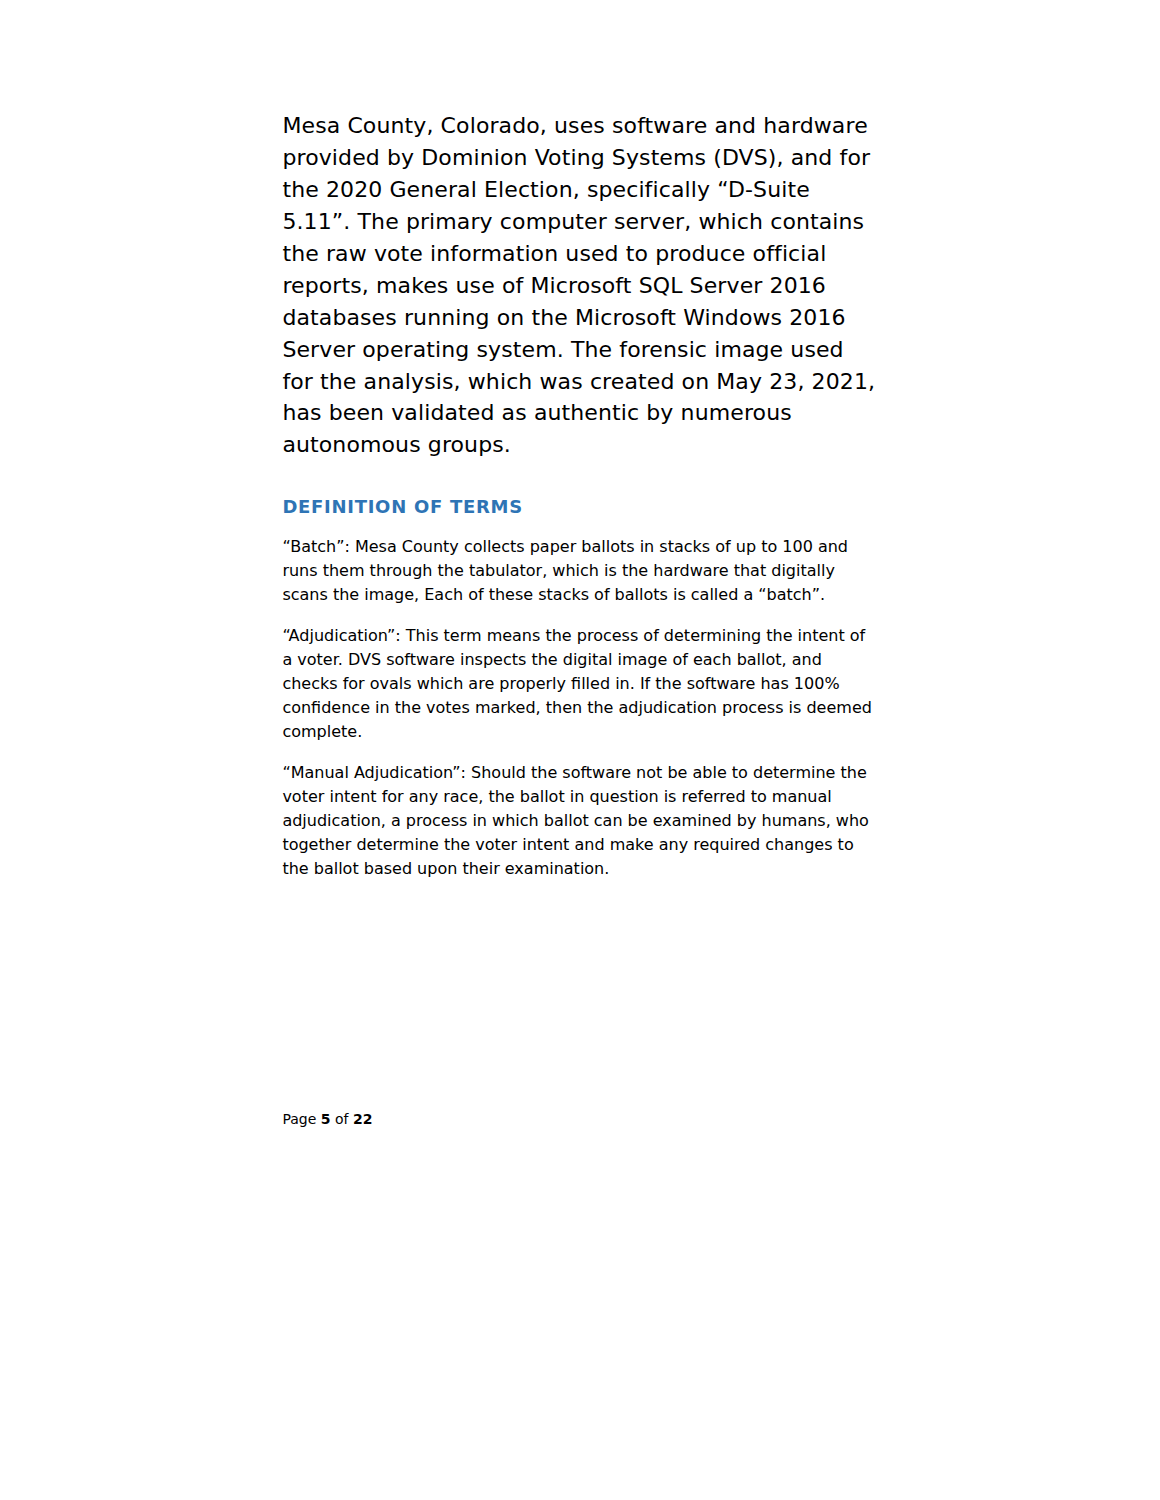Mesa County, Colorado, uses software and hardware provided by Dominion Voting Systems (DVS), and for the 2020 General Election, specifically “D-Suite 5.11”. The primary computer server, which contains the raw vote information used to produce official reports, makes use of Microsoft SQL Server 2016 databases running on the Microsoft Windows 2016 Server operating system. The forensic image used for the analysis, which was created on May 23, 2021, has been validated as authentic by numerous autonomous groups.
DEFINITION OF TERMS
“Batch”: Mesa County collects paper ballots in stacks of up to 100 and runs them through the tabulator, which is the hardware that digitally scans the image, Each of these stacks of ballots is called a “batch”.
“Adjudication”: This term means the process of determining the intent of a voter. DVS software inspects the digital image of each ballot, and checks for ovals which are properly filled in. If the software has 100% confidence in the votes marked, then the adjudication process is deemed complete.
“Manual Adjudication”: Should the software not be able to determine the voter intent for any race, the ballot in question is referred to manual adjudication, a process in which ballot can be examined by humans, who together determine the voter intent and make any required changes to the ballot based upon their examination.
Page 5 of 22